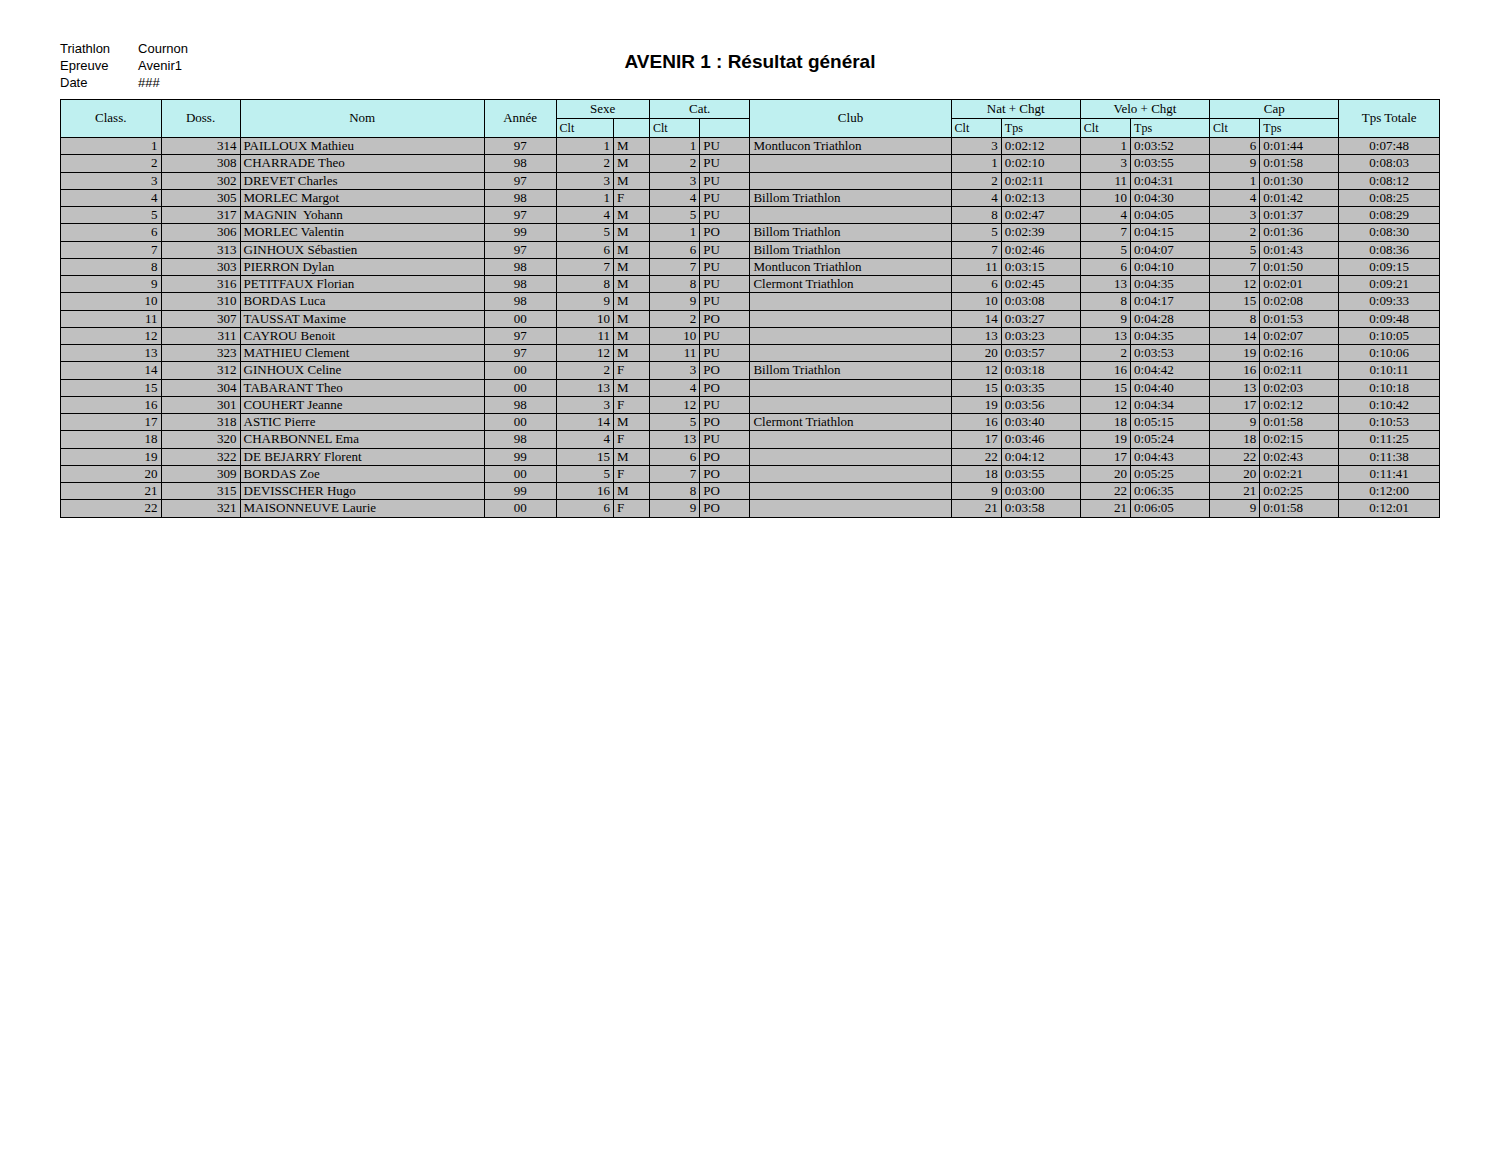| Triathlon | Cournon |
| Epreuve | Avenir1 |
| Date | ### |
AVENIR 1 : Résultat général
| Class. | Doss. | Nom | Année | Sexe | Cat. | Club | Nat + Chgt | Velo + Chgt | Cap | Tps Totale |
| --- | --- | --- | --- | --- | --- | --- | --- | --- | --- | --- |
| Clt | | Clt | | Clt | Tps | Clt | Tps | Clt | Tps |
| 1 | 314 | PAILLOUX Mathieu | 97 | 1 | M | 1 | PU | Montlucon Triathlon | 3 | 0:02:12 | 1 | 0:03:52 | 6 | 0:01:44 | 0:07:48 |
| 2 | 308 | CHARRADE Theo | 98 | 2 | M | 2 | PU | | 1 | 0:02:10 | 3 | 0:03:55 | 9 | 0:01:58 | 0:08:03 |
| 3 | 302 | DREVET Charles | 97 | 3 | M | 3 | PU | | 2 | 0:02:11 | 11 | 0:04:31 | 1 | 0:01:30 | 0:08:12 |
| 4 | 305 | MORLEC Margot | 98 | 1 | F | 4 | PU | Billom Triathlon | 4 | 0:02:13 | 10 | 0:04:30 | 4 | 0:01:42 | 0:08:25 |
| 5 | 317 | MAGNIN Yohann | 97 | 4 | M | 5 | PU | | 8 | 0:02:47 | 4 | 0:04:05 | 3 | 0:01:37 | 0:08:29 |
| 6 | 306 | MORLEC Valentin | 99 | 5 | M | 1 | PO | Billom Triathlon | 5 | 0:02:39 | 7 | 0:04:15 | 2 | 0:01:36 | 0:08:30 |
| 7 | 313 | GINHOUX Sébastien | 97 | 6 | M | 6 | PU | Billom Triathlon | 7 | 0:02:46 | 5 | 0:04:07 | 5 | 0:01:43 | 0:08:36 |
| 8 | 303 | PIERRON Dylan | 98 | 7 | M | 7 | PU | Montlucon Triathlon | 11 | 0:03:15 | 6 | 0:04:10 | 7 | 0:01:50 | 0:09:15 |
| 9 | 316 | PETITFAUX Florian | 98 | 8 | M | 8 | PU | Clermont Triathlon | 6 | 0:02:45 | 13 | 0:04:35 | 12 | 0:02:01 | 0:09:21 |
| 10 | 310 | BORDAS Luca | 98 | 9 | M | 9 | PU | | 10 | 0:03:08 | 8 | 0:04:17 | 15 | 0:02:08 | 0:09:33 |
| 11 | 307 | TAUSSAT Maxime | 00 | 10 | M | 2 | PO | | 14 | 0:03:27 | 9 | 0:04:28 | 8 | 0:01:53 | 0:09:48 |
| 12 | 311 | CAYROU Benoit | 97 | 11 | M | 10 | PU | | 13 | 0:03:23 | 13 | 0:04:35 | 14 | 0:02:07 | 0:10:05 |
| 13 | 323 | MATHIEU Clement | 97 | 12 | M | 11 | PU | | 20 | 0:03:57 | 2 | 0:03:53 | 19 | 0:02:16 | 0:10:06 |
| 14 | 312 | GINHOUX Celine | 00 | 2 | F | 3 | PO | Billom Triathlon | 12 | 0:03:18 | 16 | 0:04:42 | 16 | 0:02:11 | 0:10:11 |
| 15 | 304 | TABARANT Theo | 00 | 13 | M | 4 | PO | | 15 | 0:03:35 | 15 | 0:04:40 | 13 | 0:02:03 | 0:10:18 |
| 16 | 301 | COUHERT Jeanne | 98 | 3 | F | 12 | PU | | 19 | 0:03:56 | 12 | 0:04:34 | 17 | 0:02:12 | 0:10:42 |
| 17 | 318 | ASTIC Pierre | 00 | 14 | M | 5 | PO | Clermont Triathlon | 16 | 0:03:40 | 18 | 0:05:15 | 9 | 0:01:58 | 0:10:53 |
| 18 | 320 | CHARBONNEL Ema | 98 | 4 | F | 13 | PU | | 17 | 0:03:46 | 19 | 0:05:24 | 18 | 0:02:15 | 0:11:25 |
| 19 | 322 | DE BEJARRY Florent | 99 | 15 | M | 6 | PO | | 22 | 0:04:12 | 17 | 0:04:43 | 22 | 0:02:43 | 0:11:38 |
| 20 | 309 | BORDAS Zoe | 00 | 5 | F | 7 | PO | | 18 | 0:03:55 | 20 | 0:05:25 | 20 | 0:02:21 | 0:11:41 |
| 21 | 315 | DEVISSCHER Hugo | 99 | 16 | M | 8 | PO | | 9 | 0:03:00 | 22 | 0:06:35 | 21 | 0:02:25 | 0:12:00 |
| 22 | 321 | MAISONNEUVE Laurie | 00 | 6 | F | 9 | PO | | 21 | 0:03:58 | 21 | 0:06:05 | 9 | 0:01:58 | 0:12:01 |